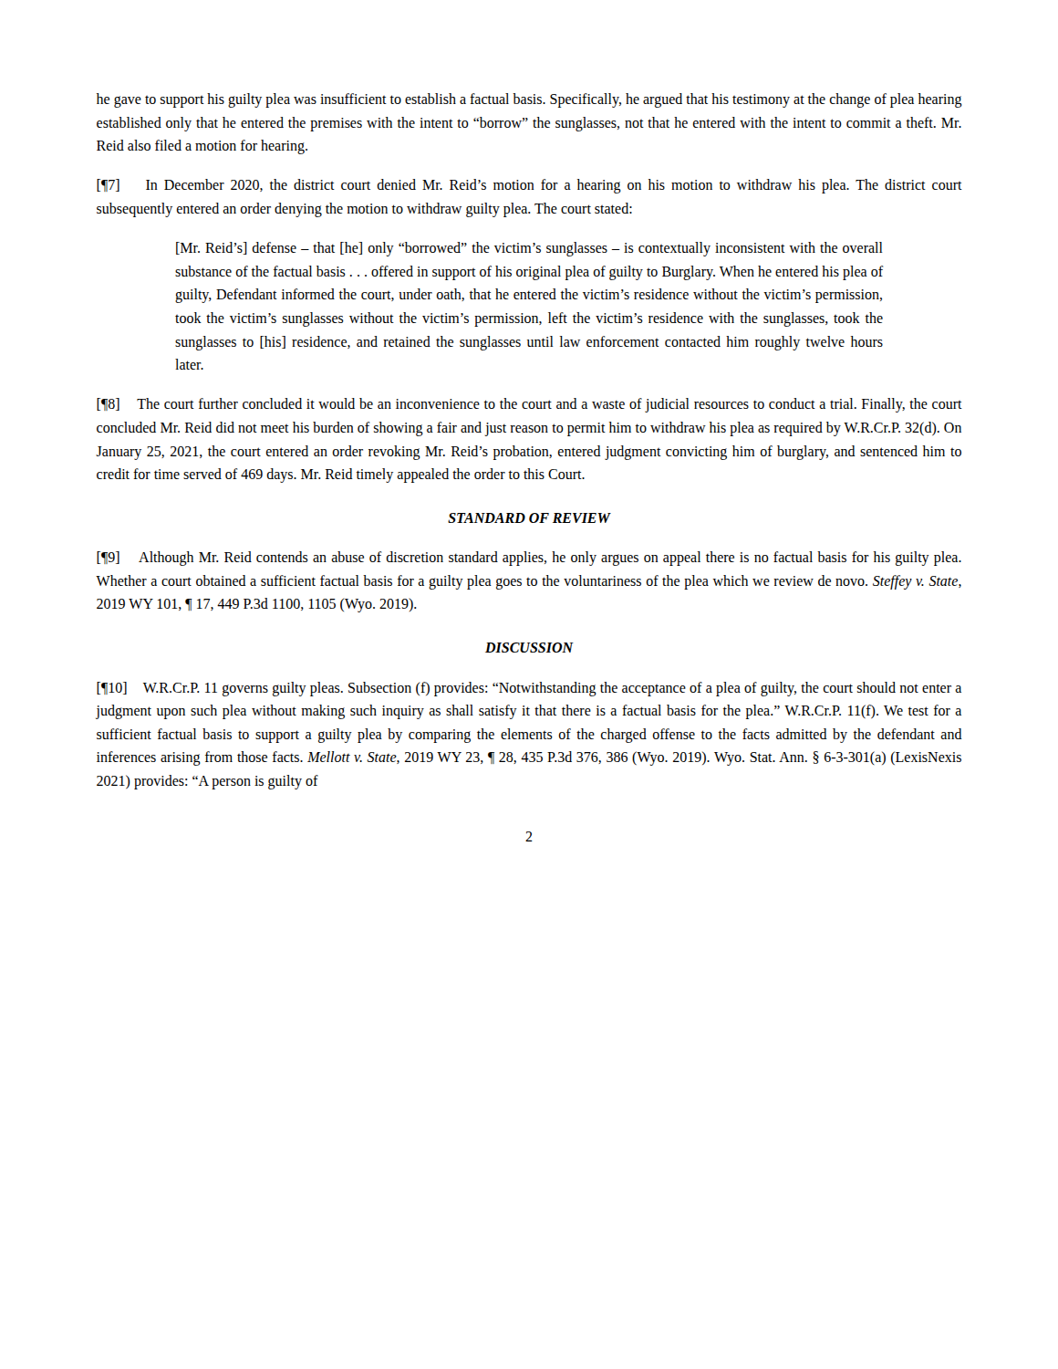he gave to support his guilty plea was insufficient to establish a factual basis. Specifically, he argued that his testimony at the change of plea hearing established only that he entered the premises with the intent to “borrow” the sunglasses, not that he entered with the intent to commit a theft. Mr. Reid also filed a motion for hearing.
[¶7] In December 2020, the district court denied Mr. Reid’s motion for a hearing on his motion to withdraw his plea. The district court subsequently entered an order denying the motion to withdraw guilty plea. The court stated:
[Mr. Reid’s] defense – that [he] only “borrowed” the victim’s sunglasses – is contextually inconsistent with the overall substance of the factual basis . . . offered in support of his original plea of guilty to Burglary. When he entered his plea of guilty, Defendant informed the court, under oath, that he entered the victim’s residence without the victim’s permission, took the victim’s sunglasses without the victim’s permission, left the victim’s residence with the sunglasses, took the sunglasses to [his] residence, and retained the sunglasses until law enforcement contacted him roughly twelve hours later.
[¶8] The court further concluded it would be an inconvenience to the court and a waste of judicial resources to conduct a trial. Finally, the court concluded Mr. Reid did not meet his burden of showing a fair and just reason to permit him to withdraw his plea as required by W.R.Cr.P. 32(d). On January 25, 2021, the court entered an order revoking Mr. Reid’s probation, entered judgment convicting him of burglary, and sentenced him to credit for time served of 469 days. Mr. Reid timely appealed the order to this Court.
STANDARD OF REVIEW
[¶9] Although Mr. Reid contends an abuse of discretion standard applies, he only argues on appeal there is no factual basis for his guilty plea. Whether a court obtained a sufficient factual basis for a guilty plea goes to the voluntariness of the plea which we review de novo. Steffey v. State, 2019 WY 101, ¶ 17, 449 P.3d 1100, 1105 (Wyo. 2019).
DISCUSSION
[¶10] W.R.Cr.P. 11 governs guilty pleas. Subsection (f) provides: “Notwithstanding the acceptance of a plea of guilty, the court should not enter a judgment upon such plea without making such inquiry as shall satisfy it that there is a factual basis for the plea.” W.R.Cr.P. 11(f). We test for a sufficient factual basis to support a guilty plea by comparing the elements of the charged offense to the facts admitted by the defendant and inferences arising from those facts. Mellott v. State, 2019 WY 23, ¶ 28, 435 P.3d 376, 386 (Wyo. 2019). Wyo. Stat. Ann. § 6-3-301(a) (LexisNexis 2021) provides: “A person is guilty of
2